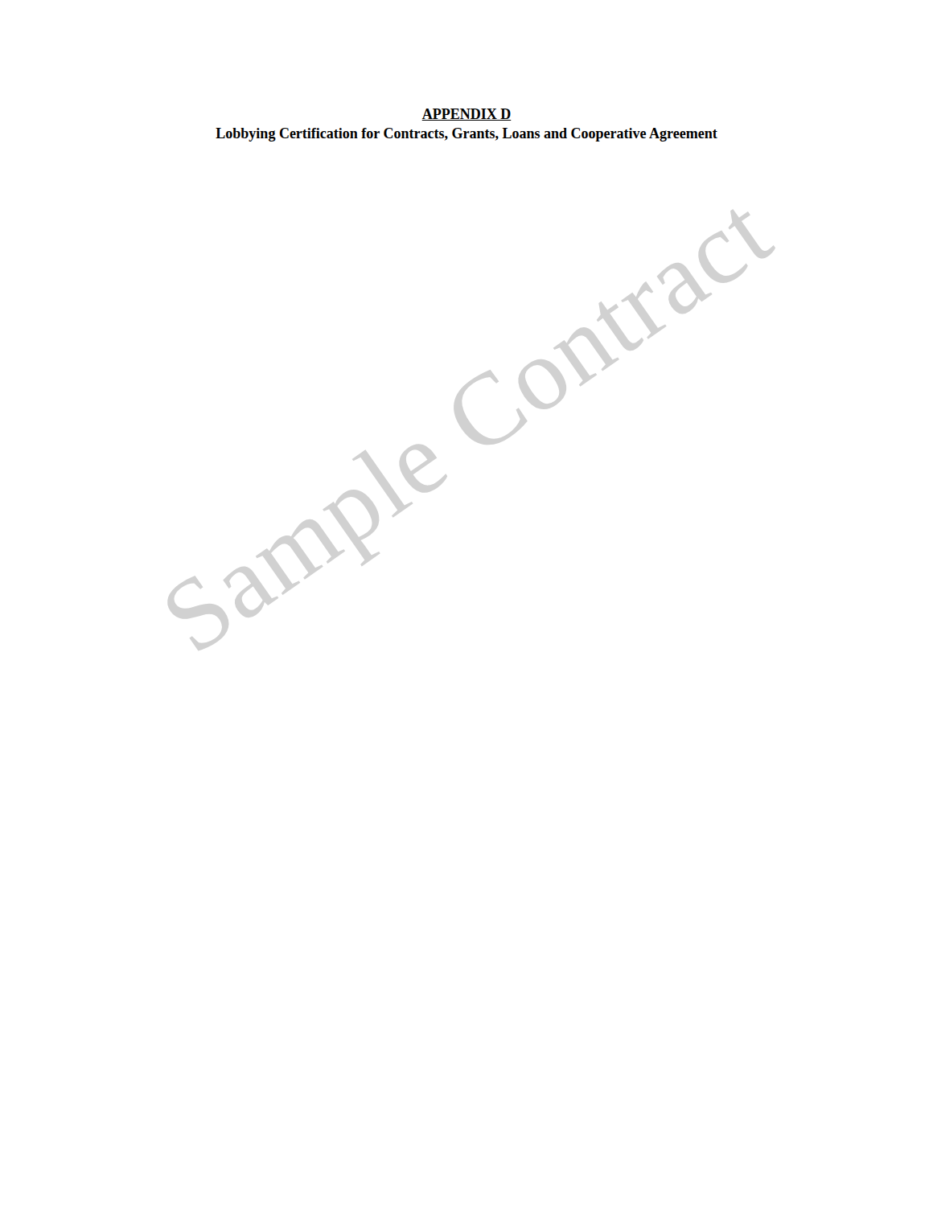APPENDIX D
Lobbying Certification for Contracts, Grants, Loans and Cooperative Agreement
Sample Contract